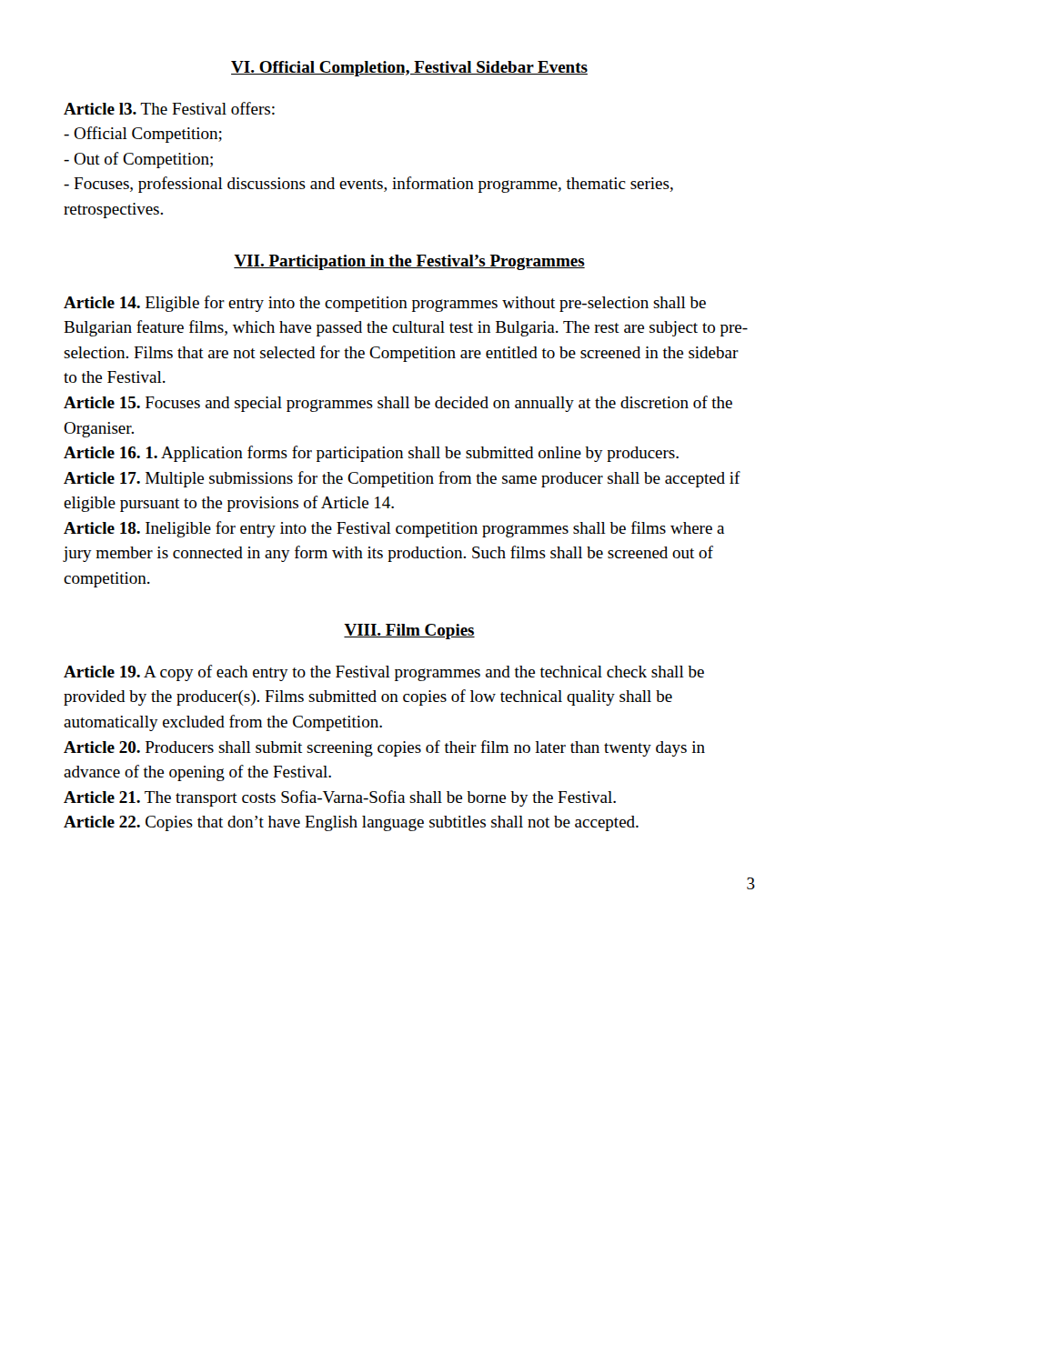VI. Official Completion, Festival Sidebar Events
Article l3. The Festival offers:
- Official Competition;
- Out of Competition;
- Focuses, professional discussions and events, information programme, thematic series, retrospectives.
VII. Participation in the Festival’s Programmes
Article 14. Eligible for entry into the competition programmes without pre-selection shall be Bulgarian feature films, which have passed the cultural test in Bulgaria. The rest are subject to pre-selection. Films that are not selected for the Competition are entitled to be screened in the sidebar to the Festival.
Article 15. Focuses and special programmes shall be decided on annually at the discretion of the Organiser.
Article 16. 1. Application forms for participation shall be submitted online by producers.
Article 17. Multiple submissions for the Competition from the same producer shall be accepted if eligible pursuant to the provisions of Article 14.
Article 18. Ineligible for entry into the Festival competition programmes shall be films where a jury member is connected in any form with its production. Such films shall be screened out of competition.
VIII. Film Copies
Article 19. A copy of each entry to the Festival programmes and the technical check shall be provided by the producer(s). Films submitted on copies of low technical quality shall be automatically excluded from the Competition.
Article 20. Producers shall submit screening copies of their film no later than twenty days in advance of the opening of the Festival.
Article 21. The transport costs Sofia-Varna-Sofia shall be borne by the Festival.
Article 22. Copies that don’t have English language subtitles shall not be accepted.
3